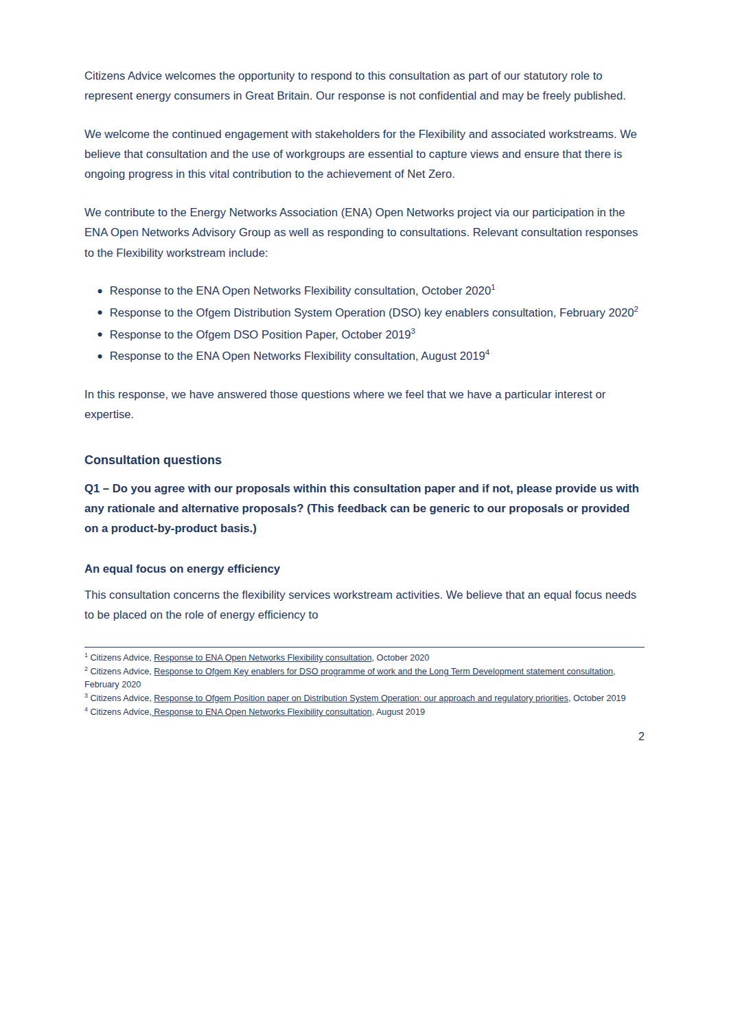Citizens Advice welcomes the opportunity to respond to this consultation as part of our statutory role to represent energy consumers in Great Britain. Our response is not confidential and may be freely published.
We welcome the continued engagement with stakeholders for the Flexibility and associated workstreams. We believe that consultation and the use of workgroups are essential to capture views and ensure that there is ongoing progress in this vital contribution to the achievement of Net Zero.
We contribute to the Energy Networks Association (ENA) Open Networks project via our participation in the ENA Open Networks Advisory Group as well as responding to consultations. Relevant consultation responses to the Flexibility workstream include:
Response to the ENA Open Networks Flexibility consultation, October 20201
Response to the Ofgem Distribution System Operation (DSO) key enablers consultation, February 20202
Response to the Ofgem DSO Position Paper, October 20193
Response to the ENA Open Networks Flexibility consultation, August 20194
In this response, we have answered those questions where we feel that we have a particular interest or expertise.
Consultation questions
Q1 – Do you agree with our proposals within this consultation paper and if not, please provide us with any rationale and alternative proposals? (This feedback can be generic to our proposals or provided on a product-by-product basis.)
An equal focus on energy efficiency
This consultation concerns the flexibility services workstream activities. We believe that an equal focus needs to be placed on the role of energy efficiency to
1 Citizens Advice, Response to ENA Open Networks Flexibility consultation, October 2020
2 Citizens Advice, Response to Ofgem Key enablers for DSO programme of work and the Long Term Development statement consultation, February 2020
3 Citizens Advice, Response to Ofgem Position paper on Distribution System Operation: our approach and regulatory priorities, October 2019
4 Citizens Advice, Response to ENA Open Networks Flexibility consultation, August 2019
2